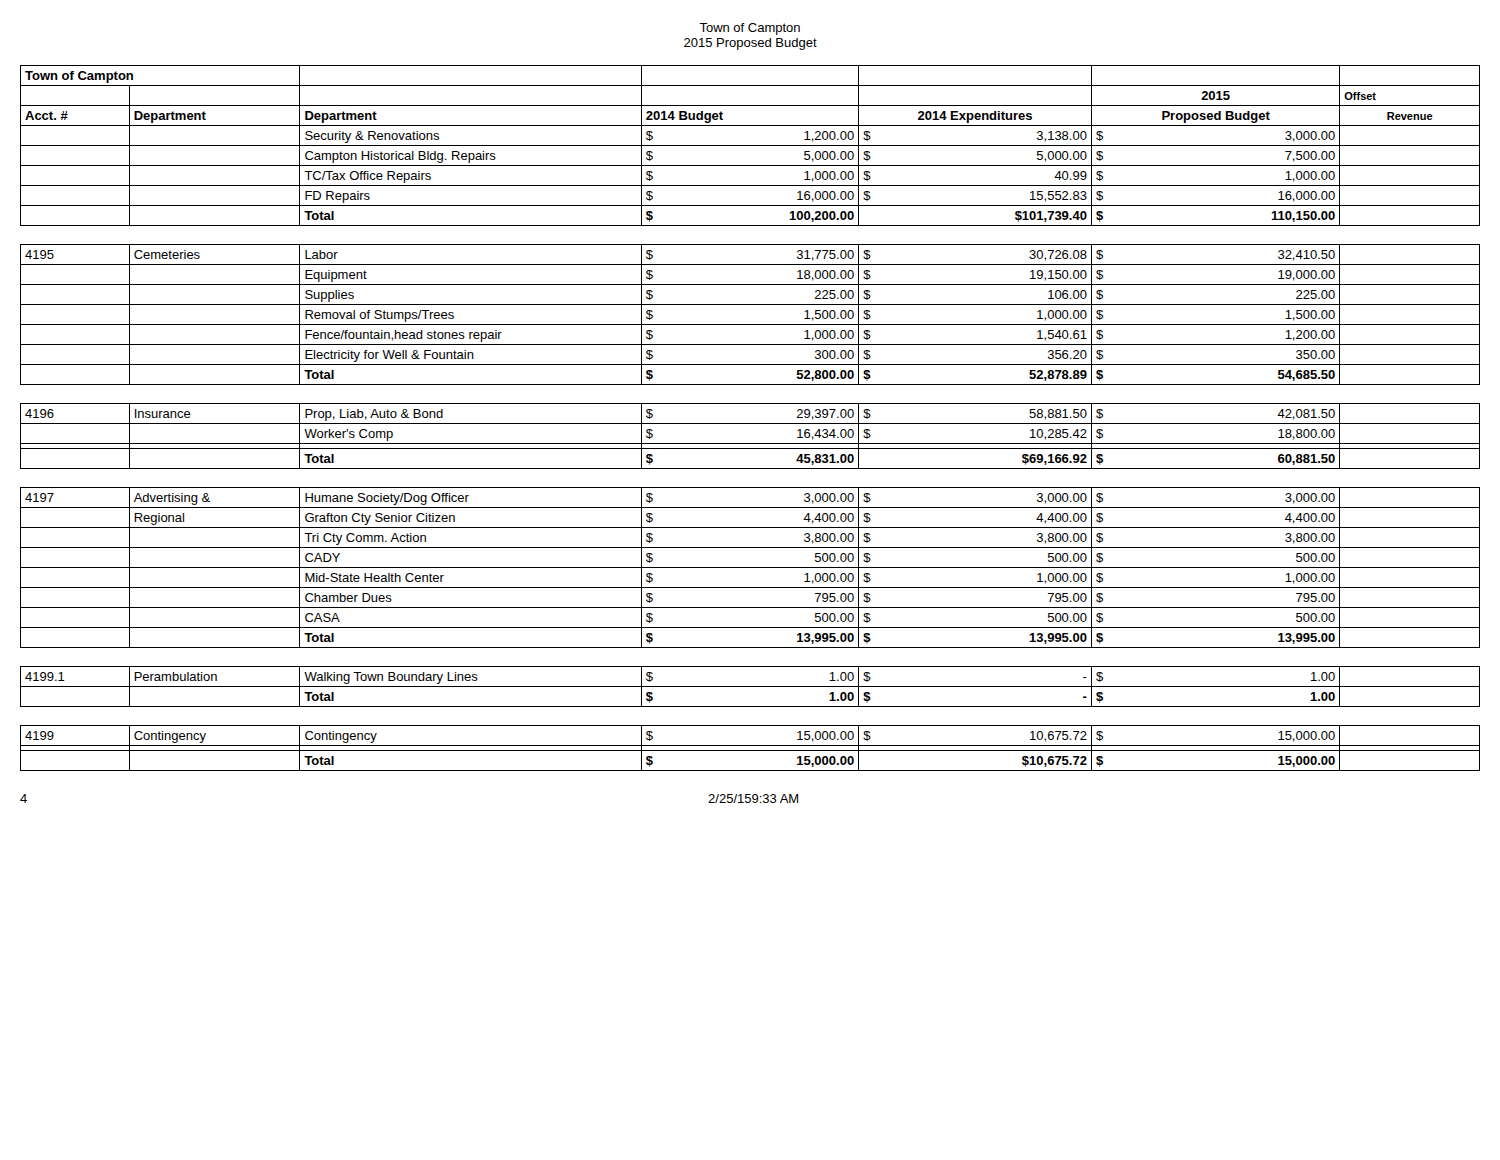Town of Campton
2015 Proposed Budget
| Town of Campton | | | | | |
| | | | | | 2015 | Offset |
| Acct. # | Department | Department | 2014 Budget | 2014 Expenditures | Proposed Budget | Revenue |
| | | Security & Renovations | $ | 1,200.00 | $ | 3,138.00 | $ | 3,000.00 | |
| | | Campton Historical Bldg. Repairs | $ | 5,000.00 | $ | 5,000.00 | $ | 7,500.00 | |
| | | TC/Tax Office Repairs | $ | 1,000.00 | $ | 40.99 | $ | 1,000.00 | |
| | | FD Repairs | $ | 16,000.00 | $ | 15,552.83 | $ | 16,000.00 | |
| | | Total | $ | 100,200.00 | $101,739.40 | $ | 110,150.00 | |
| 4195 | Cemeteries | Labor | $ | 31,775.00 | $ | 30,726.08 | $ | 32,410.50 | |
| | | Equipment | $ | 18,000.00 | $ | 19,150.00 | $ | 19,000.00 | |
| | | Supplies | $ | 225.00 | $ | 106.00 | $ | 225.00 | |
| | | Removal of Stumps/Trees | $ | 1,500.00 | $ | 1,000.00 | $ | 1,500.00 | |
| | | Fence/fountain,head stones repair | $ | 1,000.00 | $ | 1,540.61 | $ | 1,200.00 | |
| | | Electricity for Well & Fountain | $ | 300.00 | $ | 356.20 | $ | 350.00 | |
| | | Total | $ | 52,800.00 | $ | 52,878.89 | $ | 54,685.50 | |
| 4196 | Insurance | Prop, Liab, Auto & Bond | $ | 29,397.00 | $ | 58,881.50 | $ | 42,081.50 | |
| | | Worker's Comp | $ | 16,434.00 | $ | 10,285.42 | $ | 18,800.00 | |
| | | Total | $ | 45,831.00 | $69,166.92 | $ | 60,881.50 | |
| 4197 | Advertising & | Humane Society/Dog Officer | $ | 3,000.00 | $ | 3,000.00 | $ | 3,000.00 | |
| | Regional | Grafton Cty Senior Citizen | $ | 4,400.00 | $ | 4,400.00 | $ | 4,400.00 | |
| | | Tri Cty Comm. Action | $ | 3,800.00 | $ | 3,800.00 | $ | 3,800.00 | |
| | | CADY | $ | 500.00 | $ | 500.00 | $ | 500.00 | |
| | | Mid-State Health Center | $ | 1,000.00 | $ | 1,000.00 | $ | 1,000.00 | |
| | | Chamber Dues | $ | 795.00 | $ | 795.00 | $ | 795.00 | |
| | | CASA | $ | 500.00 | $ | 500.00 | $ | 500.00 | |
| | | Total | $ | 13,995.00 | $ | 13,995.00 | $ | 13,995.00 | |
| 4199.1 | Perambulation | Walking Town Boundary Lines | $ | 1.00 | $ | - | $ | 1.00 | |
| | | Total | $ | 1.00 | $ | - | $ | 1.00 | |
| 4199 | Contingency | Contingency | $ | 15,000.00 | $ | 10,675.72 | $ | 15,000.00 | |
| | | Total | $ | 15,000.00 | $10,675.72 | $ | 15,000.00 | |
4 2/25/159:33 AM